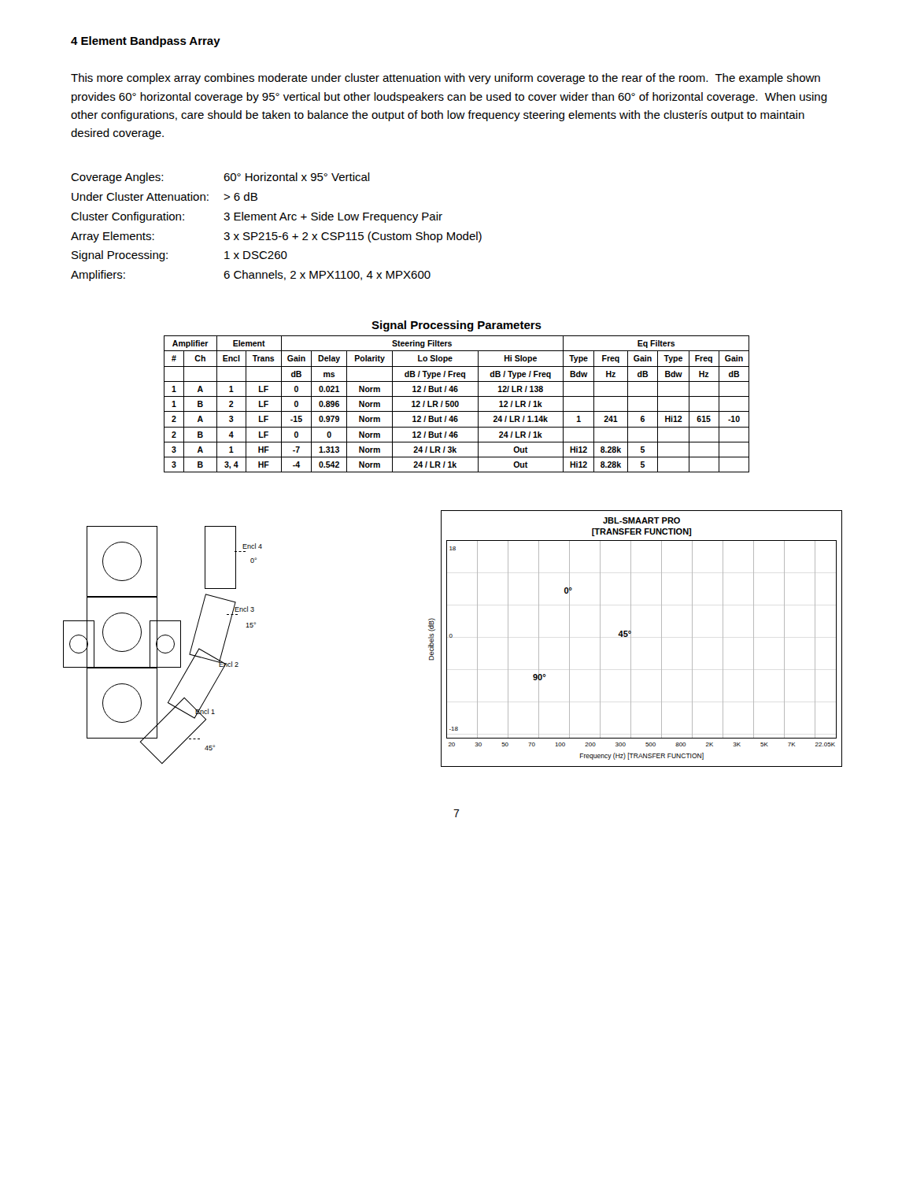4 Element Bandpass Array
This more complex array combines moderate under cluster attenuation with very uniform coverage to the rear of the room. The example shown provides 60° horizontal coverage by 95° vertical but other loudspeakers can be used to cover wider than 60° of horizontal coverage. When using other configurations, care should be taken to balance the output of both low frequency steering elements with the clusterís output to maintain desired coverage.
| Coverage Angles: | 60° Horizontal x 95° Vertical |
| Under Cluster Attenuation: | > 6 dB |
| Cluster Configuration: | 3 Element Arc + Side Low Frequency Pair |
| Array Elements: | 3 x SP215-6 + 2 x CSP115 (Custom Shop Model) |
| Signal Processing: | 1 x DSC260 |
| Amplifiers: | 6 Channels, 2 x MPX1100, 4 x MPX600 |
Signal Processing Parameters
| Amplifier | Element | Steering Filters | Eq Filters |
| --- | --- | --- | --- |
| # | Ch | Encl | Trans | Gain | Delay | Polarity | Lo Slope | Hi Slope | Type | Freq | Gain | Type | Freq | Gain |
| | | | | dB | ms | | dB / Type / Freq | dB / Type / Freq | Bdw | Hz | dB | Bdw | Hz | dB |
| 1 | A | 1 | LF | 0 | 0.021 | Norm | 12 / But / 46 | 12/ LR / 138 | | | | | | |
| 1 | B | 2 | LF | 0 | 0.896 | Norm | 12 / LR / 500 | 12 / LR / 1k | | | | | | |
| 2 | A | 3 | LF | -15 | 0.979 | Norm | 12 / But / 46 | 24 / LR / 1.14k | 1 | 241 | 6 | Hi12 | 615 | -10 |
| 2 | B | 4 | LF | 0 | 0 | Norm | 12 / But / 46 | 24 / LR / 1k | | | | | | |
| 3 | A | 1 | HF | -7 | 1.313 | Norm | 24 / LR / 3k | Out | Hi12 | 8.28k | 5 | | | |
| 3 | B | 3, 4 | HF | -4 | 0.542 | Norm | 24 / LR / 1k | Out | Hi12 | 8.28k | 5 | | | |
Encl 4
0°
Encl 3
15°
Encl 2
Encl 1
45°
JBL-SMAART PRO
[TRANSFER FUNCTION]
Decibels (dB) 18 0 -18 0° 45° 90°
20305070100 200300500800 2K 3K 5K 7K 22.05K
Frequency (Hz) [TRANSFER FUNCTION]
7